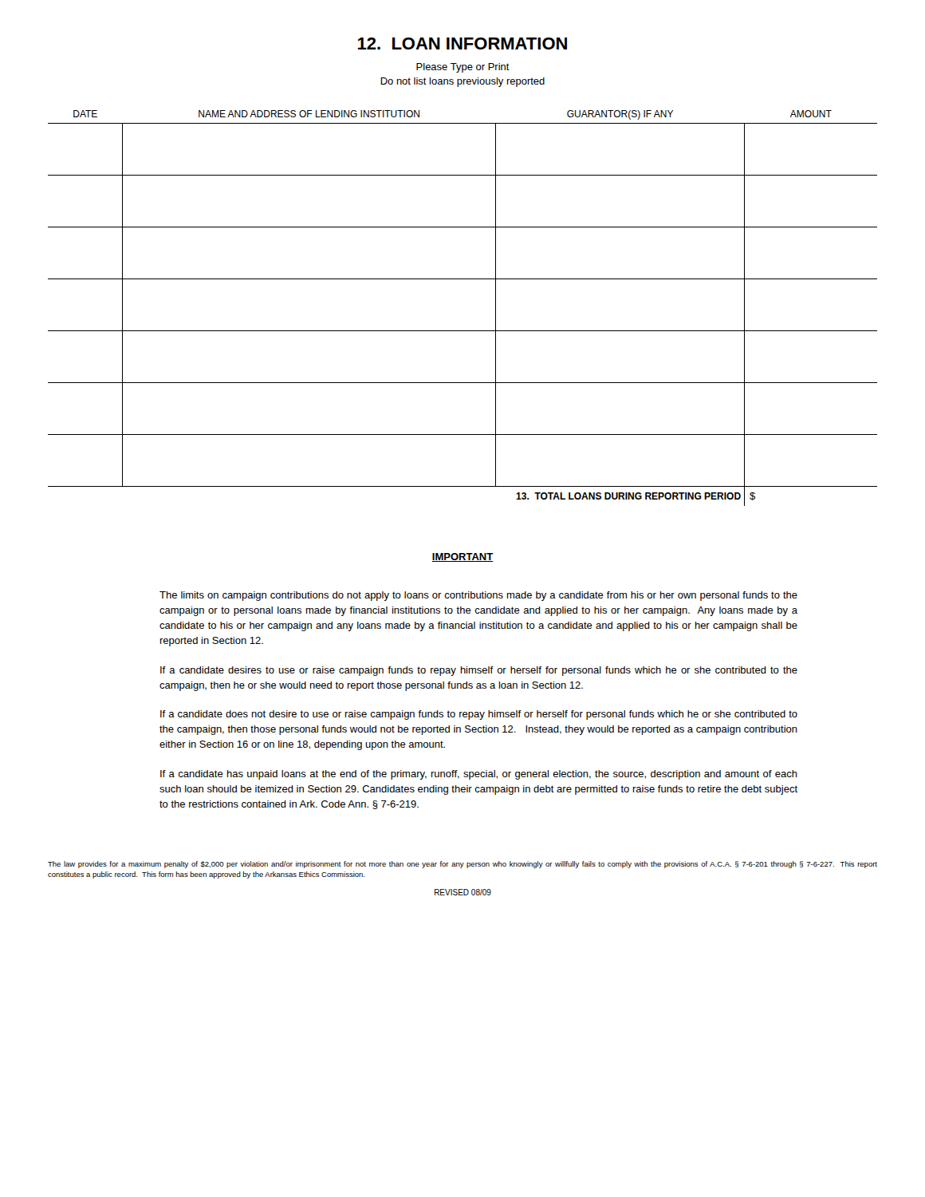12. LOAN INFORMATION
Please Type or Print
Do not list loans previously reported
| DATE | NAME AND ADDRESS OF LENDING INSTITUTION | GUARANTOR(S) IF ANY | AMOUNT |
| --- | --- | --- | --- |
| 13. TOTAL LOANS DURING REPORTING PERIOD | $ |
IMPORTANT
The limits on campaign contributions do not apply to loans or contributions made by a candidate from his or her own personal funds to the campaign or to personal loans made by financial institutions to the candidate and applied to his or her campaign. Any loans made by a candidate to his or her campaign and any loans made by a financial institution to a candidate and applied to his or her campaign shall be reported in Section 12.
If a candidate desires to use or raise campaign funds to repay himself or herself for personal funds which he or she contributed to the campaign, then he or she would need to report those personal funds as a loan in Section 12.
If a candidate does not desire to use or raise campaign funds to repay himself or herself for personal funds which he or she contributed to the campaign, then those personal funds would not be reported in Section 12. Instead, they would be reported as a campaign contribution either in Section 16 or on line 18, depending upon the amount.
If a candidate has unpaid loans at the end of the primary, runoff, special, or general election, the source, description and amount of each such loan should be itemized in Section 29. Candidates ending their campaign in debt are permitted to raise funds to retire the debt subject to the restrictions contained in Ark. Code Ann. § 7-6-219.
The law provides for a maximum penalty of $2,000 per violation and/or imprisonment for not more than one year for any person who knowingly or willfully fails to comply with the provisions of A.C.A. § 7-6-201 through § 7-6-227. This report constitutes a public record. This form has been approved by the Arkansas Ethics Commission.
REVISED 08/09